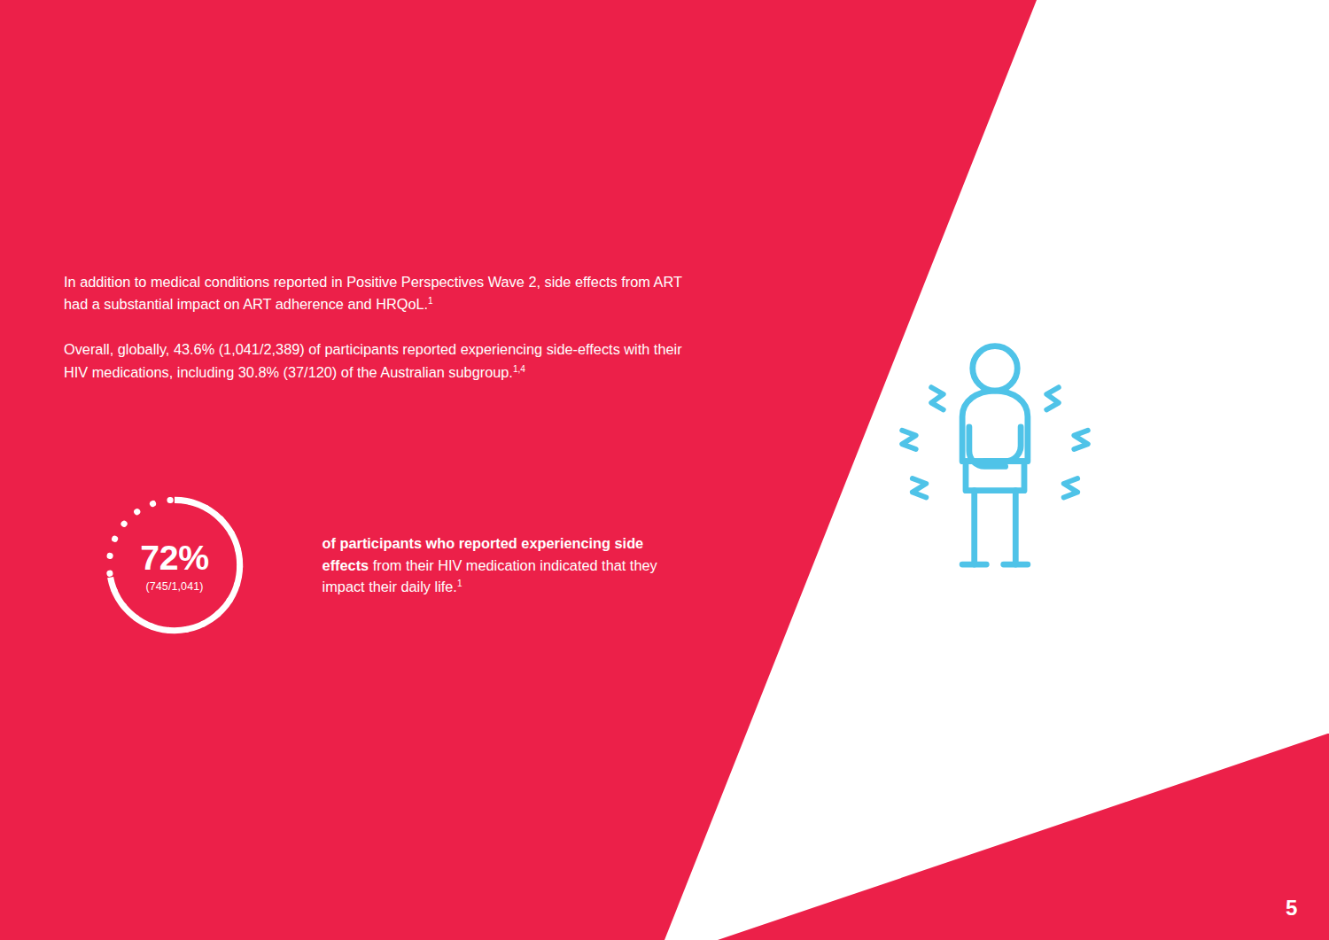In addition to medical conditions reported in Positive Perspectives Wave 2, side effects from ART had a substantial impact on ART adherence and HRQoL.1
Overall, globally, 43.6% (1,041/2,389) of participants reported experiencing side-effects with their HIV medications, including 30.8% (37/120) of the Australian subgroup.1,4
72% (745/1,041)
of participants who reported experiencing side effects from their HIV medication indicated that they impact their daily life.1
5